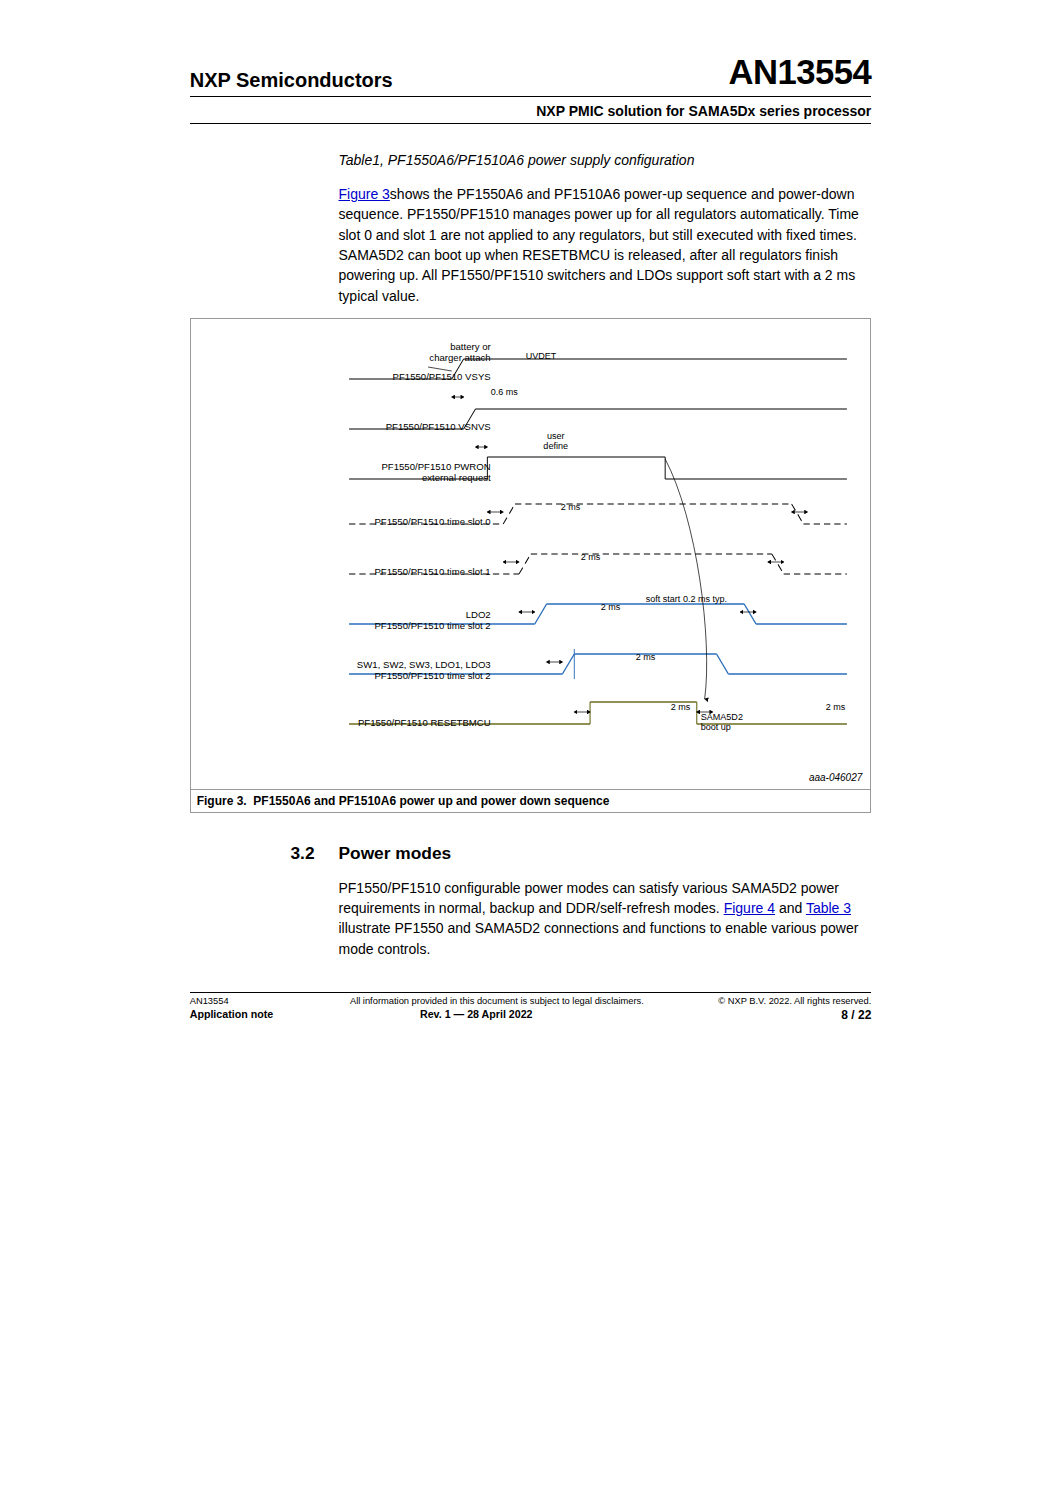NXP Semiconductors
AN13554
NXP PMIC solution for SAMA5Dx series processor
Table1, PF1550A6/PF1510A6 power supply configuration
Figure 3shows the PF1550A6 and PF1510A6 power-up sequence and power-down sequence. PF1550/PF1510 manages power up for all regulators automatically. Time slot 0 and slot 1 are not applied to any regulators, but still executed with fixed times. SAMA5D2 can boot up when RESETBMCU is released, after all regulators finish powering up. All PF1550/PF1510 switchers and LDOs support soft start with a 2 ms typical value.
battery or
charger attach
UVDET
PF1550/PF1510 VSYS
0.6 ms
PF1550/PF1510 VSNVS
user
define
PF1550/PF1510 PWRON
external request
2 ms
PF1550/PF1510 time slot 0
2 ms
2 ms
PF1550/PF1510 time slot 1
2 ms
2 ms
LDO2
PF1550/PF1510 time slot 2
soft start 0.2 ms typ.
2 ms
2 ms
SW1, SW2, SW3, LDO1, LDO3
PF1550/PF1510 time slot 2
2 ms
2 ms
SAMA5D2
boot up
PF1550/PF1510 RESETBMCU
aaa-046027
Figure 3. PF1550A6 and PF1510A6 power up and power down sequence
3.2 Power modes
PF1550/PF1510 configurable power modes can satisfy various SAMA5D2 power requirements in normal, backup and DDR/self-refresh modes. Figure 4 and Table 3 illustrate PF1550 and SAMA5D2 connections and functions to enable various power mode controls.
AN13554
All information provided in this document is subject to legal disclaimers.
© NXP B.V. 2022. All rights reserved.
Application note
Rev. 1 — 28 April 2022
8 / 22